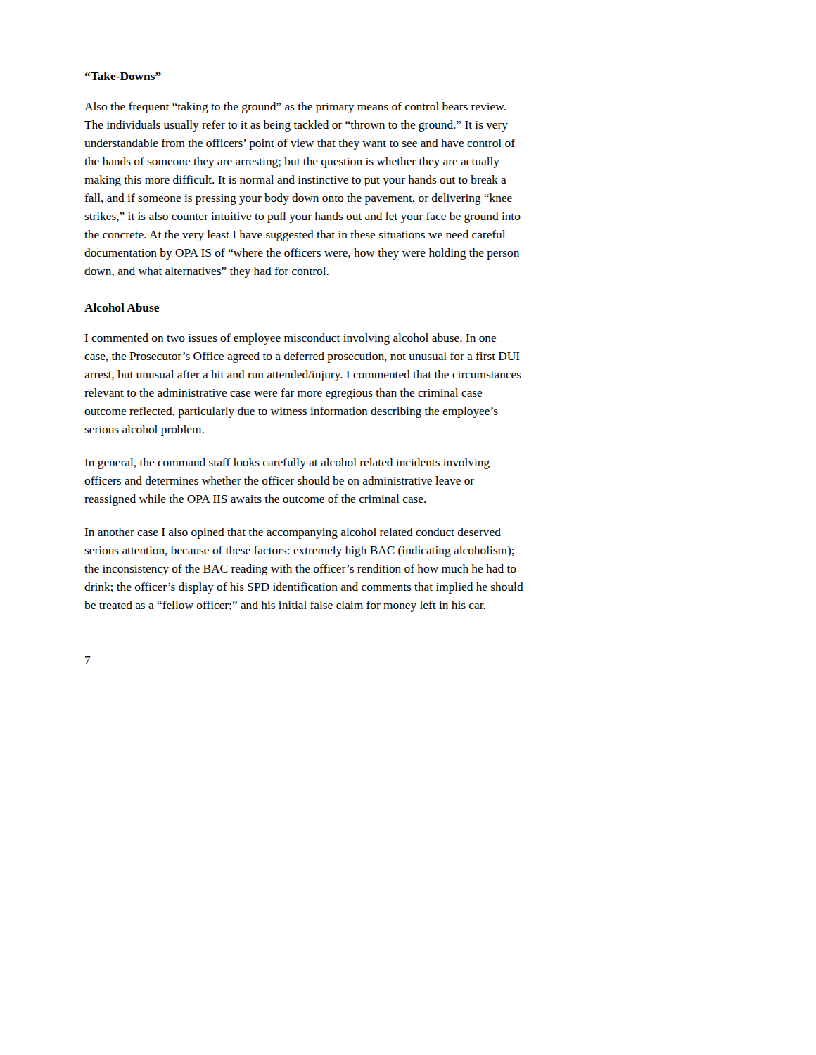“Take-Downs”
Also the frequent “taking to the ground” as the primary means of control bears review. The individuals usually refer to it as being tackled or “thrown to the ground.” It is very understandable from the officers’ point of view that they want to see and have control of the hands of someone they are arresting; but the question is whether they are actually making this more difficult. It is normal and instinctive to put your hands out to break a fall, and if someone is pressing your body down onto the pavement, or delivering “knee strikes,” it is also counter intuitive to pull your hands out and let your face be ground into the concrete. At the very least I have suggested that in these situations we need careful documentation by OPA IS of “where the officers were, how they were holding the person down, and what alternatives” they had for control.
Alcohol Abuse
I commented on two issues of employee misconduct involving alcohol abuse. In one case, the Prosecutor’s Office agreed to a deferred prosecution, not unusual for a first DUI arrest, but unusual after a hit and run attended/injury. I commented that the circumstances relevant to the administrative case were far more egregious than the criminal case outcome reflected, particularly due to witness information describing the employee’s serious alcohol problem.
In general, the command staff looks carefully at alcohol related incidents involving officers and determines whether the officer should be on administrative leave or reassigned while the OPA IIS awaits the outcome of the criminal case.
In another case I also opined that the accompanying alcohol related conduct deserved serious attention, because of these factors: extremely high BAC (indicating alcoholism); the inconsistency of the BAC reading with the officer’s rendition of how much he had to drink; the officer’s display of his SPD identification and comments that implied he should be treated as a “fellow officer;” and his initial false claim for money left in his car.
7